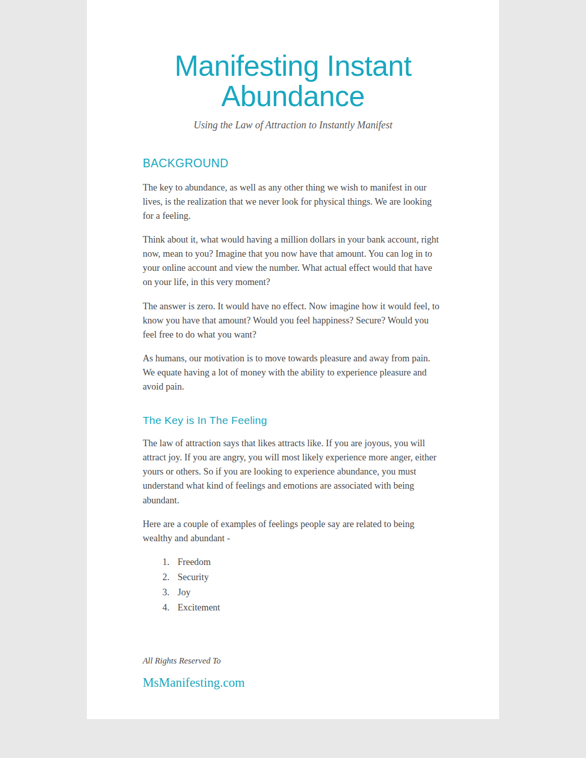Manifesting Instant Abundance
Using the Law of Attraction to Instantly Manifest
BACKGROUND
The key to abundance, as well as any other thing we wish to manifest in our lives, is the realization that we never look for physical things. We are looking for a feeling.
Think about it, what would having a million dollars in your bank account, right now, mean to you? Imagine that you now have that amount. You can log in to your online account and view the number. What actual effect would that have on your life, in this very moment?
The answer is zero. It would have no effect. Now imagine how it would feel, to know you have that amount? Would you feel happiness? Secure? Would you feel free to do what you want?
As humans, our motivation is to move towards pleasure and away from pain. We equate having a lot of money with the ability to experience pleasure and avoid pain.
The Key is In The Feeling
The law of attraction says that likes attracts like. If you are joyous, you will attract joy. If you are angry, you will most likely experience more anger, either yours or others. So if you are looking to experience abundance, you must understand what kind of feelings and emotions are associated with being abundant.
Here are a couple of examples of feelings people say are related to being wealthy and abundant -
Freedom
Security
Joy
Excitement
All Rights Reserved To
MsManifesting.com